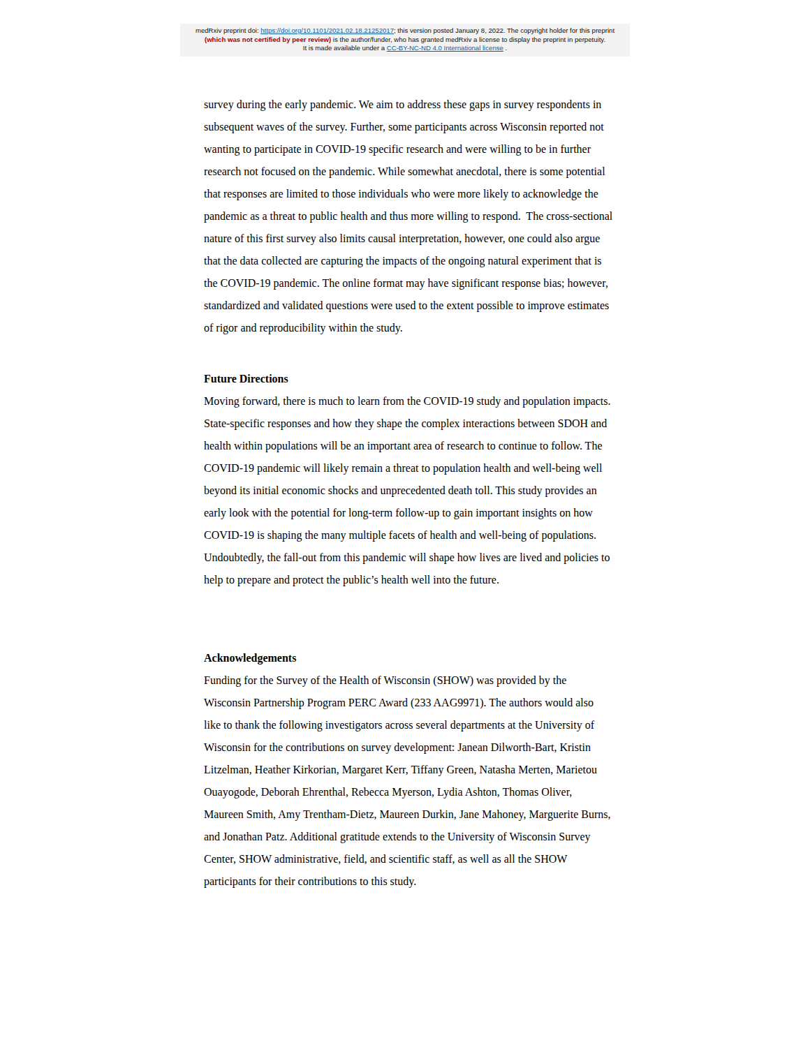medRxiv preprint doi: https://doi.org/10.1101/2021.02.18.21252017; this version posted January 8, 2022. The copyright holder for this preprint (which was not certified by peer review) is the author/funder, who has granted medRxiv a license to display the preprint in perpetuity. It is made available under a CC-BY-NC-ND 4.0 International license .
survey during the early pandemic. We aim to address these gaps in survey respondents in subsequent waves of the survey. Further, some participants across Wisconsin reported not wanting to participate in COVID-19 specific research and were willing to be in further research not focused on the pandemic. While somewhat anecdotal, there is some potential that responses are limited to those individuals who were more likely to acknowledge the pandemic as a threat to public health and thus more willing to respond. The cross-sectional nature of this first survey also limits causal interpretation, however, one could also argue that the data collected are capturing the impacts of the ongoing natural experiment that is the COVID-19 pandemic. The online format may have significant response bias; however, standardized and validated questions were used to the extent possible to improve estimates of rigor and reproducibility within the study.
Future Directions
Moving forward, there is much to learn from the COVID-19 study and population impacts. State-specific responses and how they shape the complex interactions between SDOH and health within populations will be an important area of research to continue to follow. The COVID-19 pandemic will likely remain a threat to population health and well-being well beyond its initial economic shocks and unprecedented death toll. This study provides an early look with the potential for long-term follow-up to gain important insights on how COVID-19 is shaping the many multiple facets of health and well-being of populations. Undoubtedly, the fall-out from this pandemic will shape how lives are lived and policies to help to prepare and protect the public’s health well into the future.
Acknowledgements
Funding for the Survey of the Health of Wisconsin (SHOW) was provided by the Wisconsin Partnership Program PERC Award (233 AAG9971). The authors would also like to thank the following investigators across several departments at the University of Wisconsin for the contributions on survey development: Janean Dilworth-Bart, Kristin Litzelman, Heather Kirkorian, Margaret Kerr, Tiffany Green, Natasha Merten, Marietou Ouayogode, Deborah Ehrenthal, Rebecca Myerson, Lydia Ashton, Thomas Oliver, Maureen Smith, Amy Trentham-Dietz, Maureen Durkin, Jane Mahoney, Marguerite Burns, and Jonathan Patz. Additional gratitude extends to the University of Wisconsin Survey Center, SHOW administrative, field, and scientific staff, as well as all the SHOW participants for their contributions to this study.